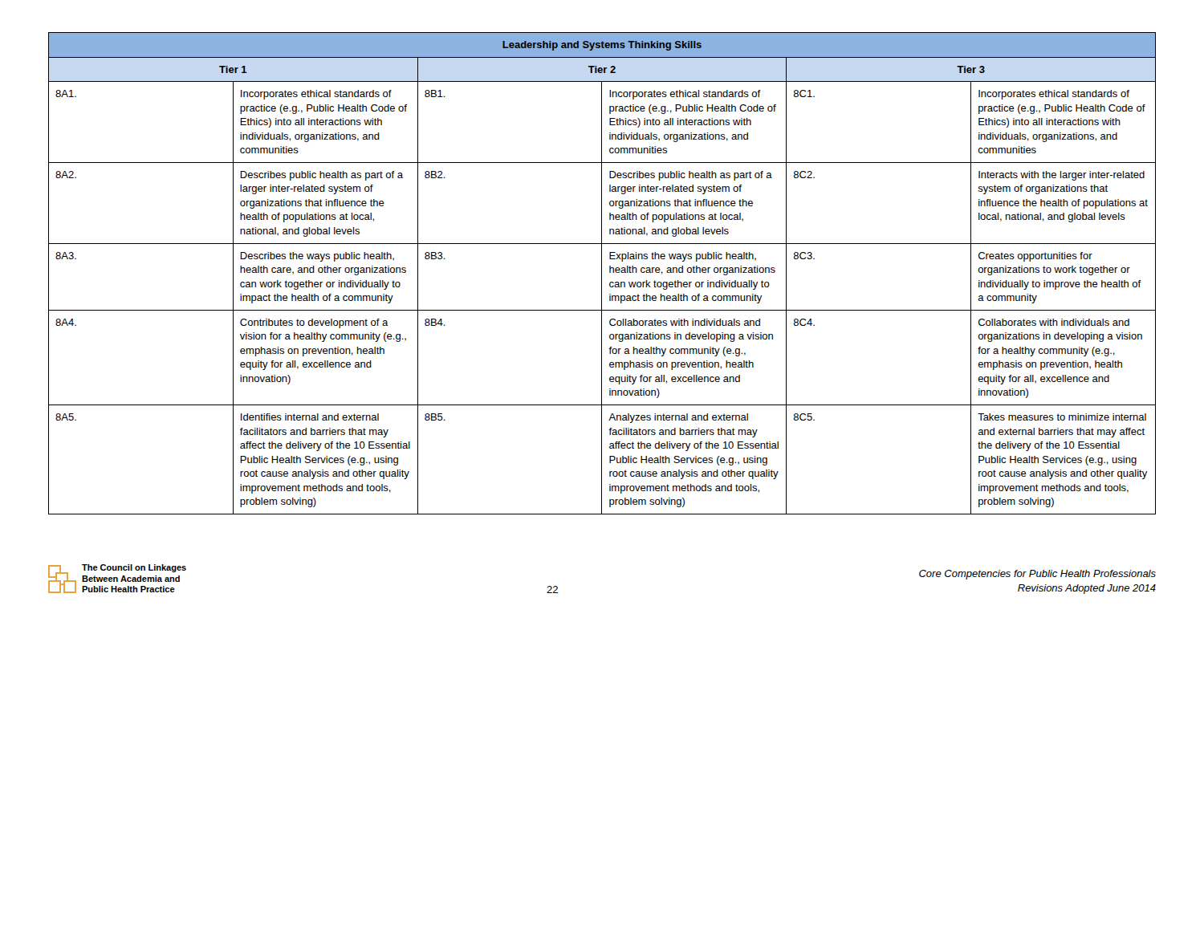| Leadership and Systems Thinking Skills |
| --- |
| Tier 1 | Tier 2 | Tier 3 |
| 8A1. | Incorporates ethical standards of practice (e.g., Public Health Code of Ethics) into all interactions with individuals, organizations, and communities | 8B1. | Incorporates ethical standards of practice (e.g., Public Health Code of Ethics) into all interactions with individuals, organizations, and communities | 8C1. | Incorporates ethical standards of practice (e.g., Public Health Code of Ethics) into all interactions with individuals, organizations, and communities |
| 8A2. | Describes public health as part of a larger inter-related system of organizations that influence the health of populations at local, national, and global levels | 8B2. | Describes public health as part of a larger inter-related system of organizations that influence the health of populations at local, national, and global levels | 8C2. | Interacts with the larger inter-related system of organizations that influence the health of populations at local, national, and global levels |
| 8A3. | Describes the ways public health, health care, and other organizations can work together or individually to impact the health of a community | 8B3. | Explains the ways public health, health care, and other organizations can work together or individually to impact the health of a community | 8C3. | Creates opportunities for organizations to work together or individually to improve the health of a community |
| 8A4. | Contributes to development of a vision for a healthy community (e.g., emphasis on prevention, health equity for all, excellence and innovation) | 8B4. | Collaborates with individuals and organizations in developing a vision for a healthy community (e.g., emphasis on prevention, health equity for all, excellence and innovation) | 8C4. | Collaborates with individuals and organizations in developing a vision for a healthy community (e.g., emphasis on prevention, health equity for all, excellence and innovation) |
| 8A5. | Identifies internal and external facilitators and barriers that may affect the delivery of the 10 Essential Public Health Services (e.g., using root cause analysis and other quality improvement methods and tools, problem solving) | 8B5. | Analyzes internal and external facilitators and barriers that may affect the delivery of the 10 Essential Public Health Services (e.g., using root cause analysis and other quality improvement methods and tools, problem solving) | 8C5. | Takes measures to minimize internal and external barriers that may affect the delivery of the 10 Essential Public Health Services (e.g., using root cause analysis and other quality improvement methods and tools, problem solving) |
The Council on Linkages
Between Academia and
Public Health Practice
22
Core Competencies for Public Health Professionals
Revisions Adopted June 2014